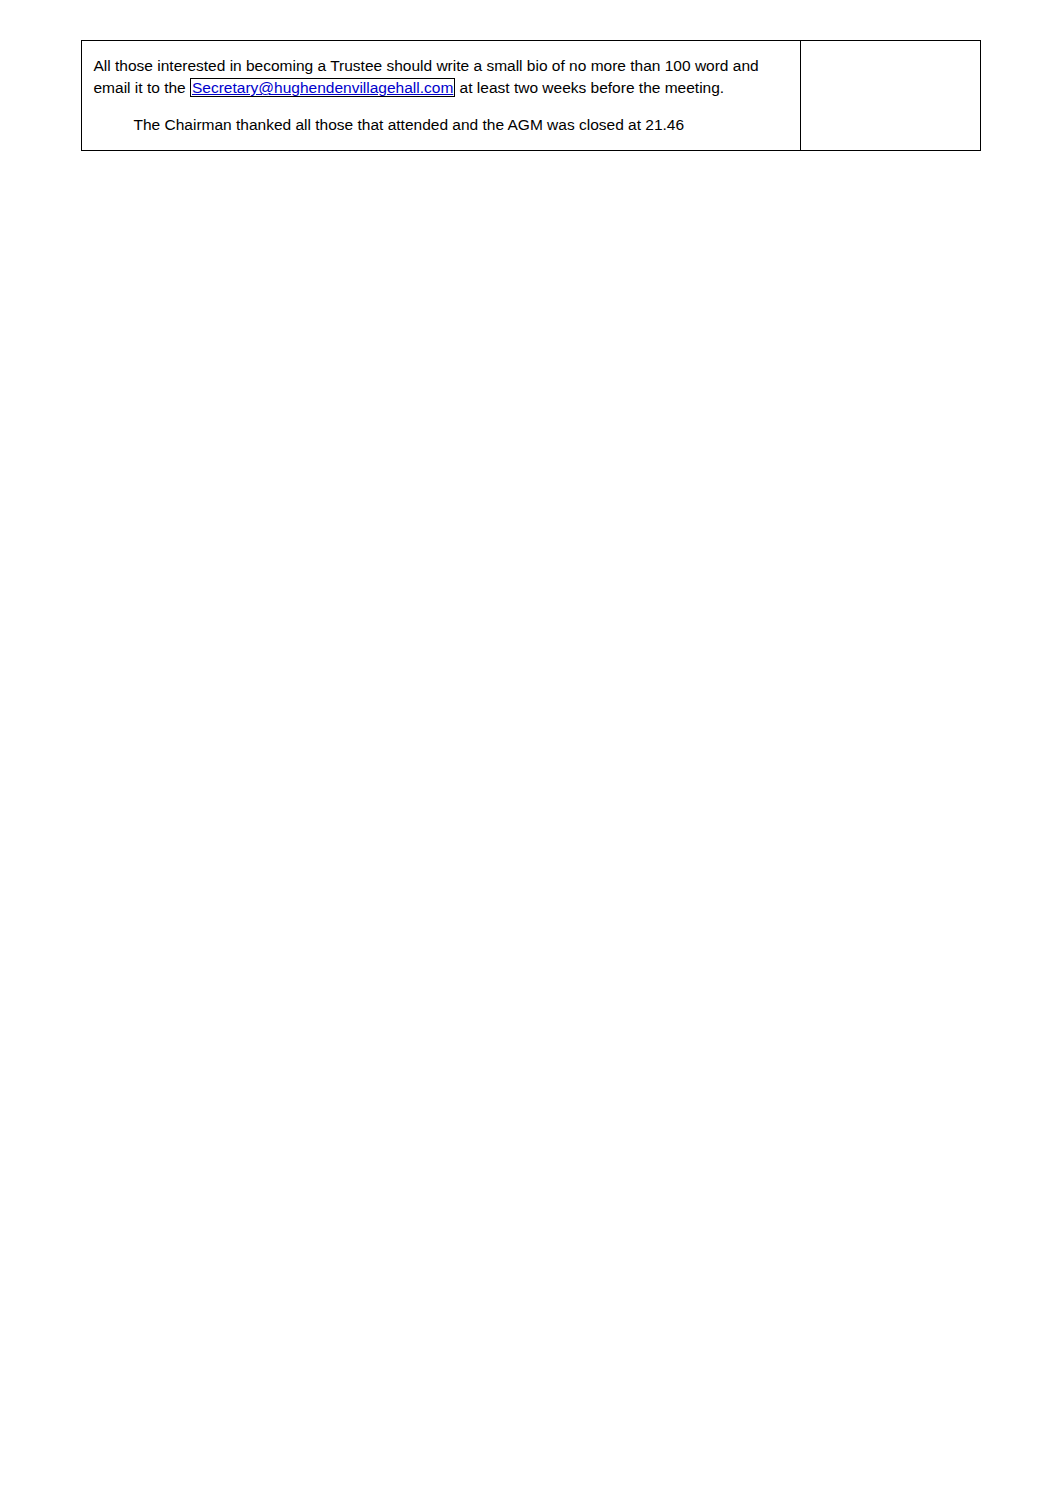| All those interested in becoming a Trustee should write a small bio of no more than 100 word and email it to the Secretary@hughendenvillagehall.com at least two weeks before the meeting. The Chairman thanked all those that attended and the AGM was closed at 21.46 | |